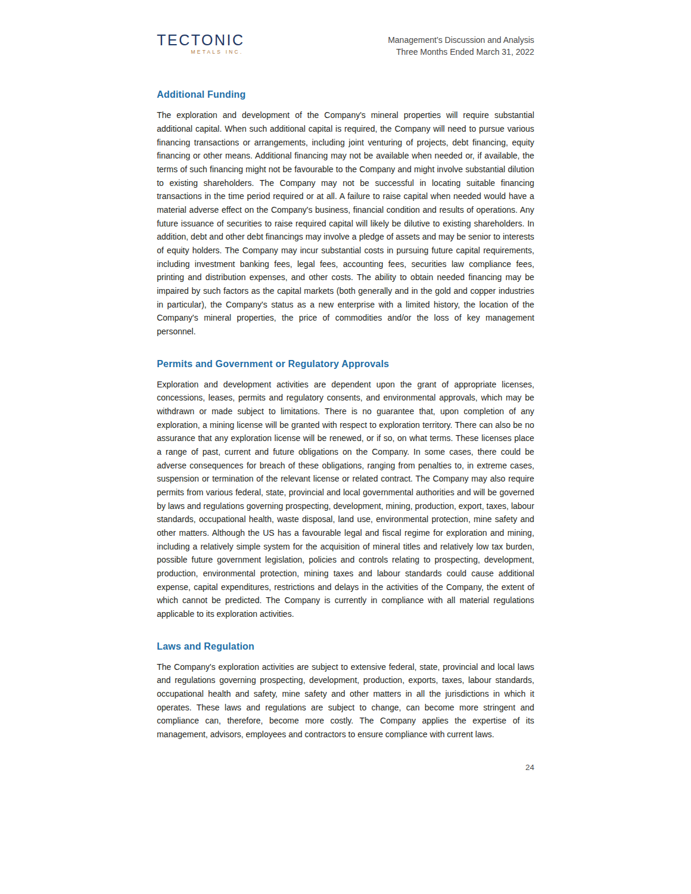TECTONIC
METALS INC.
Management’s Discussion and Analysis
Three Months Ended March 31, 2022
Additional Funding
The exploration and development of the Company's mineral properties will require substantial additional capital. When such additional capital is required, the Company will need to pursue various financing transactions or arrangements, including joint venturing of projects, debt financing, equity financing or other means. Additional financing may not be available when needed or, if available, the terms of such financing might not be favourable to the Company and might involve substantial dilution to existing shareholders. The Company may not be successful in locating suitable financing transactions in the time period required or at all. A failure to raise capital when needed would have a material adverse effect on the Company's business, financial condition and results of operations. Any future issuance of securities to raise required capital will likely be dilutive to existing shareholders. In addition, debt and other debt financings may involve a pledge of assets and may be senior to interests of equity holders. The Company may incur substantial costs in pursuing future capital requirements, including investment banking fees, legal fees, accounting fees, securities law compliance fees, printing and distribution expenses, and other costs. The ability to obtain needed financing may be impaired by such factors as the capital markets (both generally and in the gold and copper industries in particular), the Company's status as a new enterprise with a limited history, the location of the Company's mineral properties, the price of commodities and/or the loss of key management personnel.
Permits and Government or Regulatory Approvals
Exploration and development activities are dependent upon the grant of appropriate licenses, concessions, leases, permits and regulatory consents, and environmental approvals, which may be withdrawn or made subject to limitations. There is no guarantee that, upon completion of any exploration, a mining license will be granted with respect to exploration territory. There can also be no assurance that any exploration license will be renewed, or if so, on what terms. These licenses place a range of past, current and future obligations on the Company. In some cases, there could be adverse consequences for breach of these obligations, ranging from penalties to, in extreme cases, suspension or termination of the relevant license or related contract. The Company may also require permits from various federal, state, provincial and local governmental authorities and will be governed by laws and regulations governing prospecting, development, mining, production, export, taxes, labour standards, occupational health, waste disposal, land use, environmental protection, mine safety and other matters. Although the US has a favourable legal and fiscal regime for exploration and mining, including a relatively simple system for the acquisition of mineral titles and relatively low tax burden, possible future government legislation, policies and controls relating to prospecting, development, production, environmental protection, mining taxes and labour standards could cause additional expense, capital expenditures, restrictions and delays in the activities of the Company, the extent of which cannot be predicted. The Company is currently in compliance with all material regulations applicable to its exploration activities.
Laws and Regulation
The Company's exploration activities are subject to extensive federal, state, provincial and local laws and regulations governing prospecting, development, production, exports, taxes, labour standards, occupational health and safety, mine safety and other matters in all the jurisdictions in which it operates. These laws and regulations are subject to change, can become more stringent and compliance can, therefore, become more costly. The Company applies the expertise of its management, advisors, employees and contractors to ensure compliance with current laws.
24